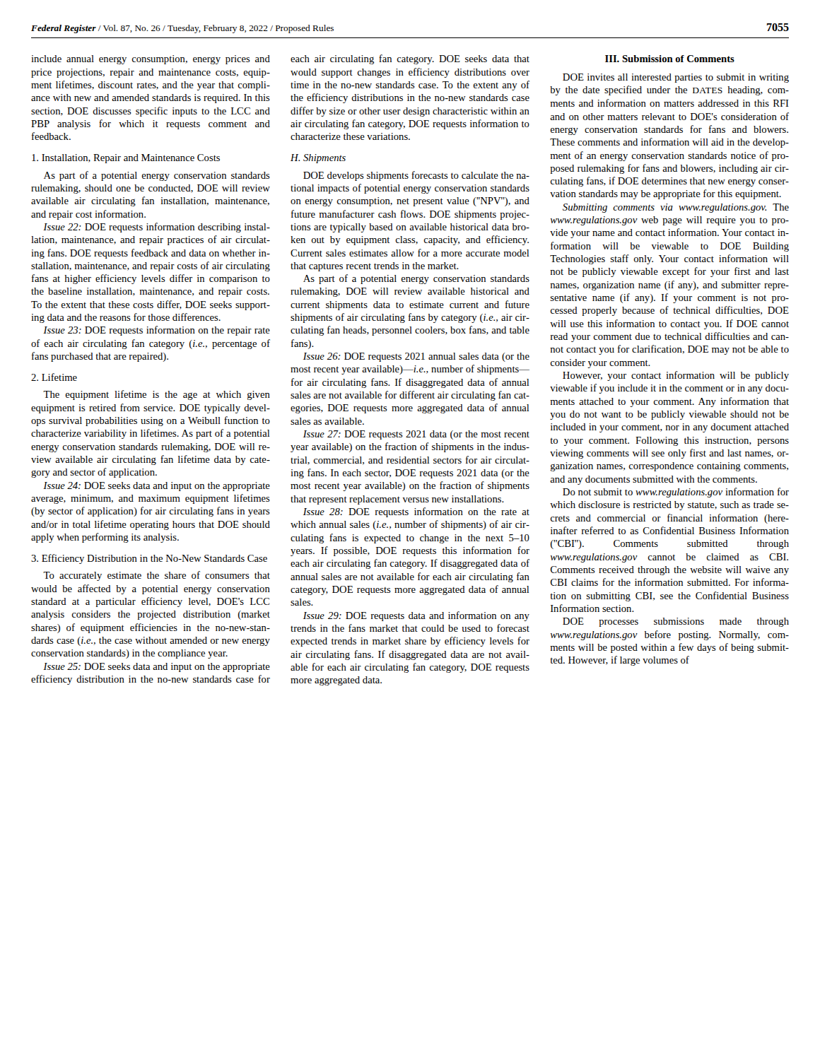Federal Register / Vol. 87, No. 26 / Tuesday, February 8, 2022 / Proposed Rules
7055
include annual energy consumption, energy prices and price projections, repair and maintenance costs, equipment lifetimes, discount rates, and the year that compliance with new and amended standards is required. In this section, DOE discusses specific inputs to the LCC and PBP analysis for which it requests comment and feedback.
1. Installation, Repair and Maintenance Costs
As part of a potential energy conservation standards rulemaking, should one be conducted, DOE will review available air circulating fan installation, maintenance, and repair cost information.
Issue 22: DOE requests information describing installation, maintenance, and repair practices of air circulating fans. DOE requests feedback and data on whether installation, maintenance, and repair costs of air circulating fans at higher efficiency levels differ in comparison to the baseline installation, maintenance, and repair costs. To the extent that these costs differ, DOE seeks supporting data and the reasons for those differences.
Issue 23: DOE requests information on the repair rate of each air circulating fan category (i.e., percentage of fans purchased that are repaired).
2. Lifetime
The equipment lifetime is the age at which given equipment is retired from service. DOE typically develops survival probabilities using on a Weibull function to characterize variability in lifetimes. As part of a potential energy conservation standards rulemaking, DOE will review available air circulating fan lifetime data by category and sector of application.
Issue 24: DOE seeks data and input on the appropriate average, minimum, and maximum equipment lifetimes (by sector of application) for air circulating fans in years and/or in total lifetime operating hours that DOE should apply when performing its analysis.
3. Efficiency Distribution in the No-New Standards Case
To accurately estimate the share of consumers that would be affected by a potential energy conservation standard at a particular efficiency level, DOE's LCC analysis considers the projected distribution (market shares) of equipment efficiencies in the no-new-standards case (i.e., the case without amended or new energy conservation standards) in the compliance year.
Issue 25: DOE seeks data and input on the appropriate efficiency distribution in the no-new standards case for each air circulating fan category. DOE seeks data that would support changes in efficiency distributions over time in the no-new standards case. To the extent any of the efficiency distributions in the no-new standards case differ by size or other user design characteristic within an air circulating fan category, DOE requests information to characterize these variations.
H. Shipments
DOE develops shipments forecasts to calculate the national impacts of potential energy conservation standards on energy consumption, net present value (''NPV''), and future manufacturer cash flows. DOE shipments projections are typically based on available historical data broken out by equipment class, capacity, and efficiency. Current sales estimates allow for a more accurate model that captures recent trends in the market.
As part of a potential energy conservation standards rulemaking, DOE will review available historical and current shipments data to estimate current and future shipments of air circulating fans by category (i.e., air circulating fan heads, personnel coolers, box fans, and table fans).
Issue 26: DOE requests 2021 annual sales data (or the most recent year available)—i.e., number of shipments—for air circulating fans. If disaggregated data of annual sales are not available for different air circulating fan categories, DOE requests more aggregated data of annual sales as available.
Issue 27: DOE requests 2021 data (or the most recent year available) on the fraction of shipments in the industrial, commercial, and residential sectors for air circulating fans. In each sector, DOE requests 2021 data (or the most recent year available) on the fraction of shipments that represent replacement versus new installations.
Issue 28: DOE requests information on the rate at which annual sales (i.e., number of shipments) of air circulating fans is expected to change in the next 5–10 years. If possible, DOE requests this information for each air circulating fan category. If disaggregated data of annual sales are not available for each air circulating fan category, DOE requests more aggregated data of annual sales.
Issue 29: DOE requests data and information on any trends in the fans market that could be used to forecast expected trends in market share by efficiency levels for air circulating fans. If disaggregated data are not available for each air circulating fan category, DOE requests more aggregated data.
III. Submission of Comments
DOE invites all interested parties to submit in writing by the date specified under the DATES heading, comments and information on matters addressed in this RFI and on other matters relevant to DOE's consideration of energy conservation standards for fans and blowers. These comments and information will aid in the development of an energy conservation standards notice of proposed rulemaking for fans and blowers, including air circulating fans, if DOE determines that new energy conservation standards may be appropriate for this equipment.
Submitting comments via www.regulations.gov. The www.regulations.gov web page will require you to provide your name and contact information. Your contact information will be viewable to DOE Building Technologies staff only. Your contact information will not be publicly viewable except for your first and last names, organization name (if any), and submitter representative name (if any). If your comment is not processed properly because of technical difficulties, DOE will use this information to contact you. If DOE cannot read your comment due to technical difficulties and cannot contact you for clarification, DOE may not be able to consider your comment.
However, your contact information will be publicly viewable if you include it in the comment or in any documents attached to your comment. Any information that you do not want to be publicly viewable should not be included in your comment, nor in any document attached to your comment. Following this instruction, persons viewing comments will see only first and last names, organization names, correspondence containing comments, and any documents submitted with the comments.
Do not submit to www.regulations.gov information for which disclosure is restricted by statute, such as trade secrets and commercial or financial information (hereinafter referred to as Confidential Business Information (''CBI''). Comments submitted through www.regulations.gov cannot be claimed as CBI. Comments received through the website will waive any CBI claims for the information submitted. For information on submitting CBI, see the Confidential Business Information section.
DOE processes submissions made through www.regulations.gov before posting. Normally, comments will be posted within a few days of being submitted. However, if large volumes of